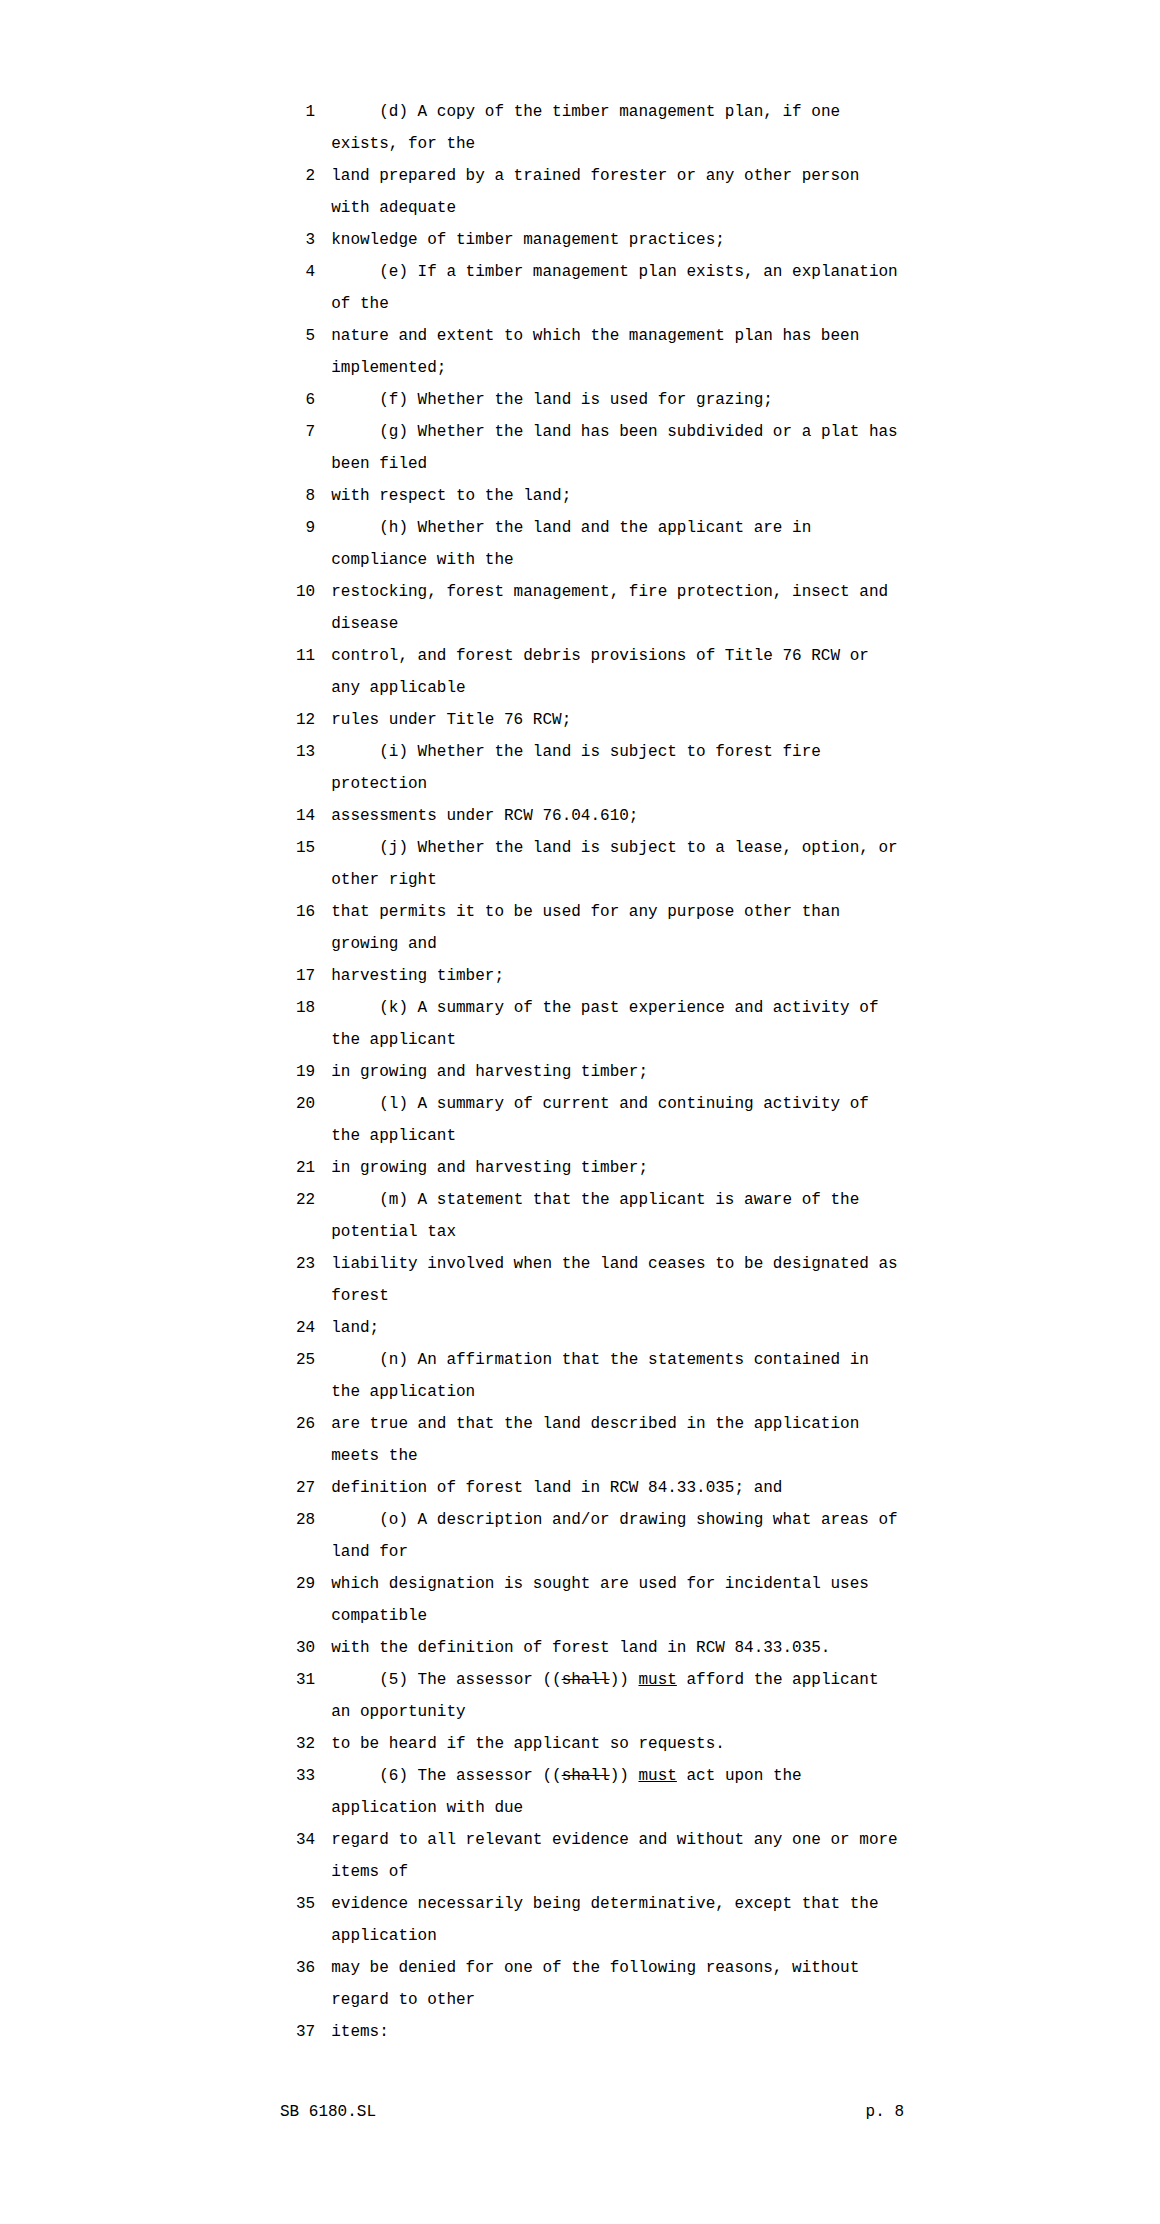(d) A copy of the timber management plan, if one exists, for the
land prepared by a trained forester or any other person with adequate
knowledge of timber management practices;
(e) If a timber management plan exists, an explanation of the
nature and extent to which the management plan has been implemented;
(f) Whether the land is used for grazing;
(g) Whether the land has been subdivided or a plat has been filed
with respect to the land;
(h) Whether the land and the applicant are in compliance with the
restocking, forest management, fire protection, insect and disease
control, and forest debris provisions of Title 76 RCW or any applicable
rules under Title 76 RCW;
(i) Whether the land is subject to forest fire protection
assessments under RCW 76.04.610;
(j) Whether the land is subject to a lease, option, or other right
that permits it to be used for any purpose other than growing and
harvesting timber;
(k) A summary of the past experience and activity of the applicant
in growing and harvesting timber;
(l) A summary of current and continuing activity of the applicant
in growing and harvesting timber;
(m) A statement that the applicant is aware of the potential tax
liability involved when the land ceases to be designated as forest
land;
(n) An affirmation that the statements contained in the application
are true and that the land described in the application meets the
definition of forest land in RCW 84.33.035; and
(o) A description and/or drawing showing what areas of land for
which designation is sought are used for incidental uses compatible
with the definition of forest land in RCW 84.33.035.
(5) The assessor ((shall)) must afford the applicant an opportunity
to be heard if the applicant so requests.
(6) The assessor ((shall)) must act upon the application with due
regard to all relevant evidence and without any one or more items of
evidence necessarily being determinative, except that the application
may be denied for one of the following reasons, without regard to other
items:
SB 6180.SL
p. 8